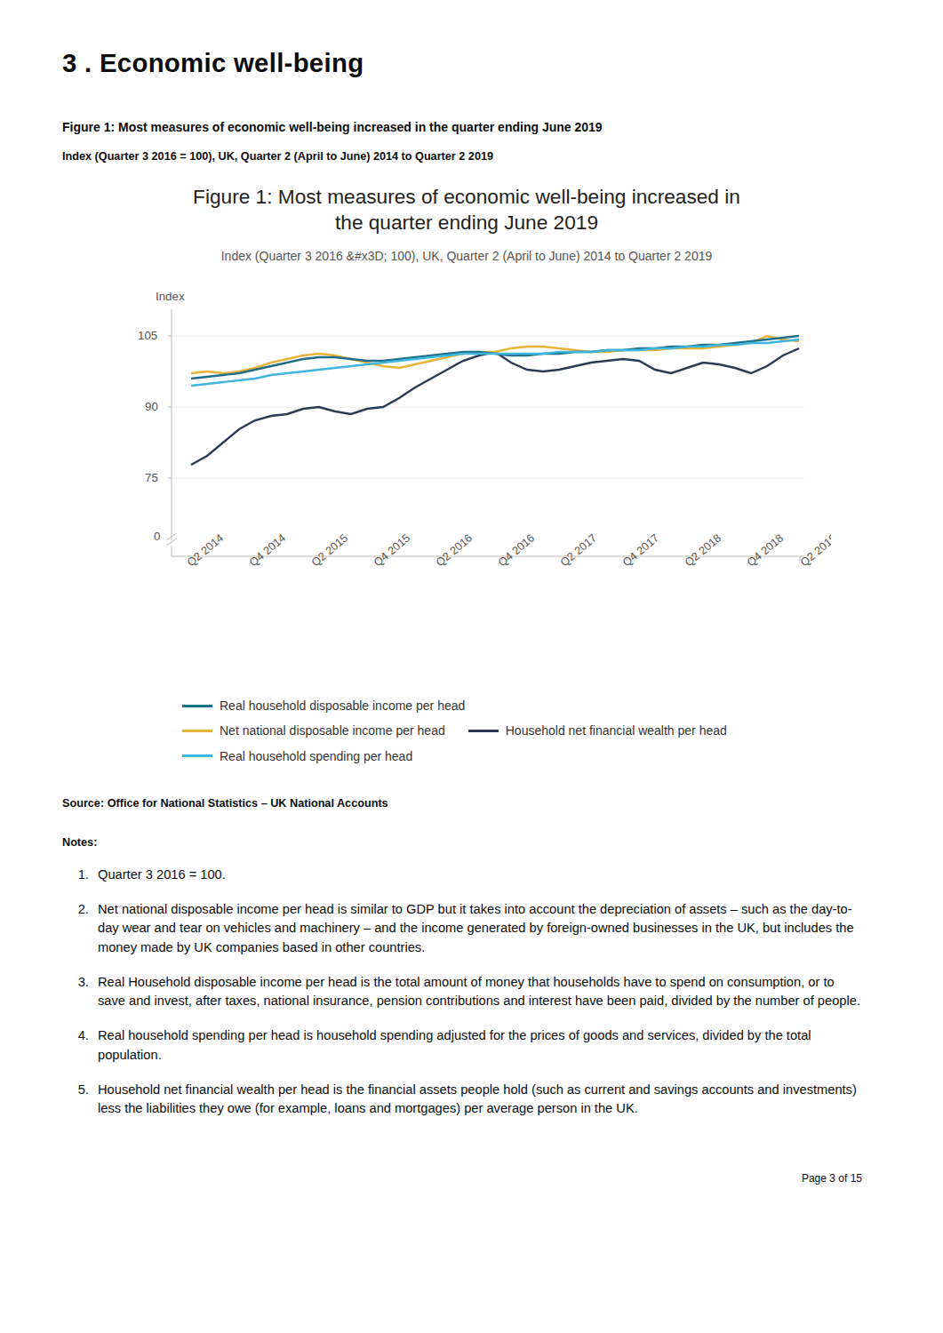3 . Economic well-being
Figure 1: Most measures of economic well-being increased in the quarter ending June 2019
Index (Quarter 3 2016 = 100), UK, Quarter 2 (April to June) 2014 to Quarter 2 2019
Figure 1: Most measures of economic well-being increased in
the quarter ending June 2019
Index (Quarter 3 2016 &#x3D; 100), UK, Quarter 2 (April to June) 2014 to Quarter 2 2019
Index 105 90 75 0 Q2 2014 Q4 2014 Q2 2015 Q4 2015 Q2 2016 Q4 2016 Q2 2017 Q4 2017 Q2 2018 Q4 2018 Q2 2019
Real household disposable income per head
Net national disposable income per head Household net financial wealth per head
Real household spending per head
Source: Office for National Statistics – UK National Accounts
Notes:
Quarter 3 2016 = 100.
Net national disposable income per head is similar to GDP but it takes into account the depreciation of assets – such as the day-to-day wear and tear on vehicles and machinery – and the income generated by foreign-owned businesses in the UK, but includes the money made by UK companies based in other countries.
Real Household disposable income per head is the total amount of money that households have to spend on consumption, or to save and invest, after taxes, national insurance, pension contributions and interest have been paid, divided by the number of people.
Real household spending per head is household spending adjusted for the prices of goods and services, divided by the total population.
Household net financial wealth per head is the financial assets people hold (such as current and savings accounts and investments) less the liabilities they owe (for example, loans and mortgages) per average person in the UK.
Page 3 of 15